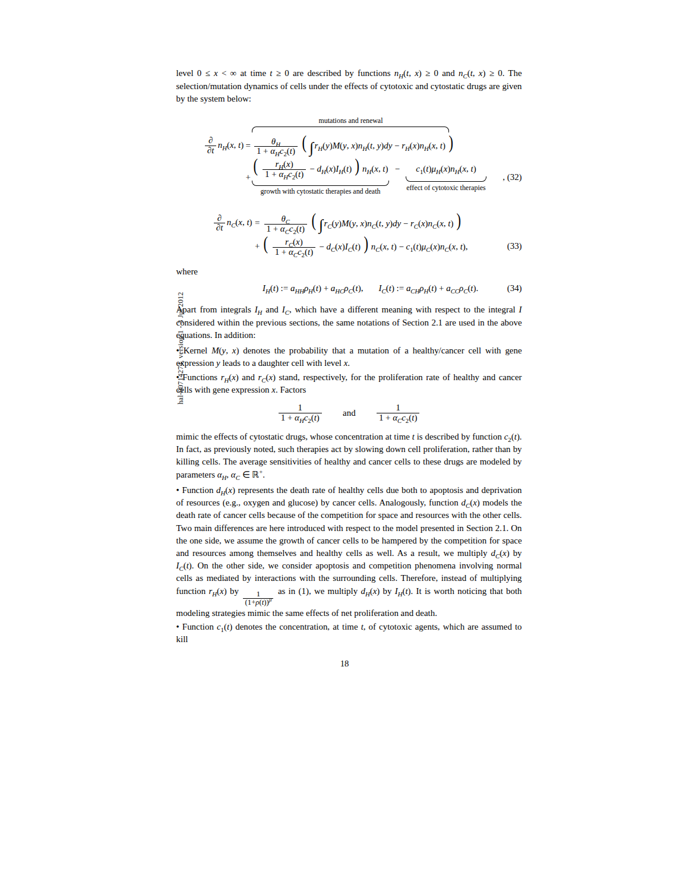hal-00714274, version 1 - 3 Jul 2012
level 0 ≤ x < ∞ at time t ≥ 0 are described by functions nH(t, x) ≥ 0 and nC(t, x) ≥ 0. The selection/mutation dynamics of cells under the effects of cytotoxic and cytostatic drugs are given by the system below:
| | | mutations and renewal | |
| ∂ ∂ t n H ( x , t ) | = | θ H 1 + α H c 2 ( t ) ( ∫ r H ( y ) M ( y , x ) n H ( t , y ) dy − r H ( x ) n H ( x , t ) ) | |
| | + | ( r H ( x ) 1 + α H c 2 ( t ) − d H ( x ) I H ( t ) ) n H ( x , t ) growth with cytostatic therapies and death − c 1 ( t ) μ H ( x ) n H ( x , t ) effect of cytotoxic therapies | , (32) |
| ∂ ∂ t n C ( x , t ) | = | θ C 1 + α C c 2 ( t ) ( ∫ r C ( y ) M ( y , x ) n C ( t , y ) dy − r C ( x ) n C ( x , t ) ) | |
| | + | ( r C ( x ) 1 + α C c 2 ( t ) − d C ( x ) I C ( t ) ) n C ( x , t ) − c 1 ( t ) μ C ( x ) n C ( x , t ), | (33) |
where
| | | I H ( t ) := a HH ρ H ( t ) + a HC ρ C ( t ), I C ( t ) := a CH ρ H ( t ) + a CC ρ C ( t ). | (34) |
Apart from integrals IH and IC, which have a different meaning with respect to the integral I considered within the previous sections, the same notations of Section 2.1 are used in the above equations. In addition:
Kernel M(y, x) denotes the probability that a mutation of a healthy/cancer cell with gene expression y leads to a daughter cell with level x.
Functions rH(x) and rC(x) stand, respectively, for the proliferation rate of healthy and cancer cells with gene expression x. Factors
11 + αHc2(t) and 11 + αCc2(t)
mimic the effects of cytostatic drugs, whose concentration at time t is described by function c2(t). In fact, as previously noted, such therapies act by slowing down cell proliferation, rather than by killing cells. The average sensitivities of healthy and cancer cells to these drugs are modeled by parameters αH, αC ∈ ℝ+.
Function dH(x) represents the death rate of healthy cells due both to apoptosis and deprivation of resources (e.g., oxygen and glucose) by cancer cells. Analogously, function dC(x) models the death rate of cancer cells because of the competition for space and resources with the other cells. Two main differences are here introduced with respect to the model presented in Section 2.1. On the one side, we assume the growth of cancer cells to be hampered by the competition for space and resources among themselves and healthy cells as well. As a result, we multiply dC(x) by IC(t). On the other side, we consider apoptosis and competition phenomena involving normal cells as mediated by interactions with the surrounding cells. Therefore, instead of multiplying function rH(x) by 1(1+ρ(t))β as in (1), we multiply dH(x) by IH(t). It is worth noticing that both modeling strategies mimic the same effects of net proliferation and death.
Function c1(t) denotes the concentration, at time t, of cytotoxic agents, which are assumed to kill
18